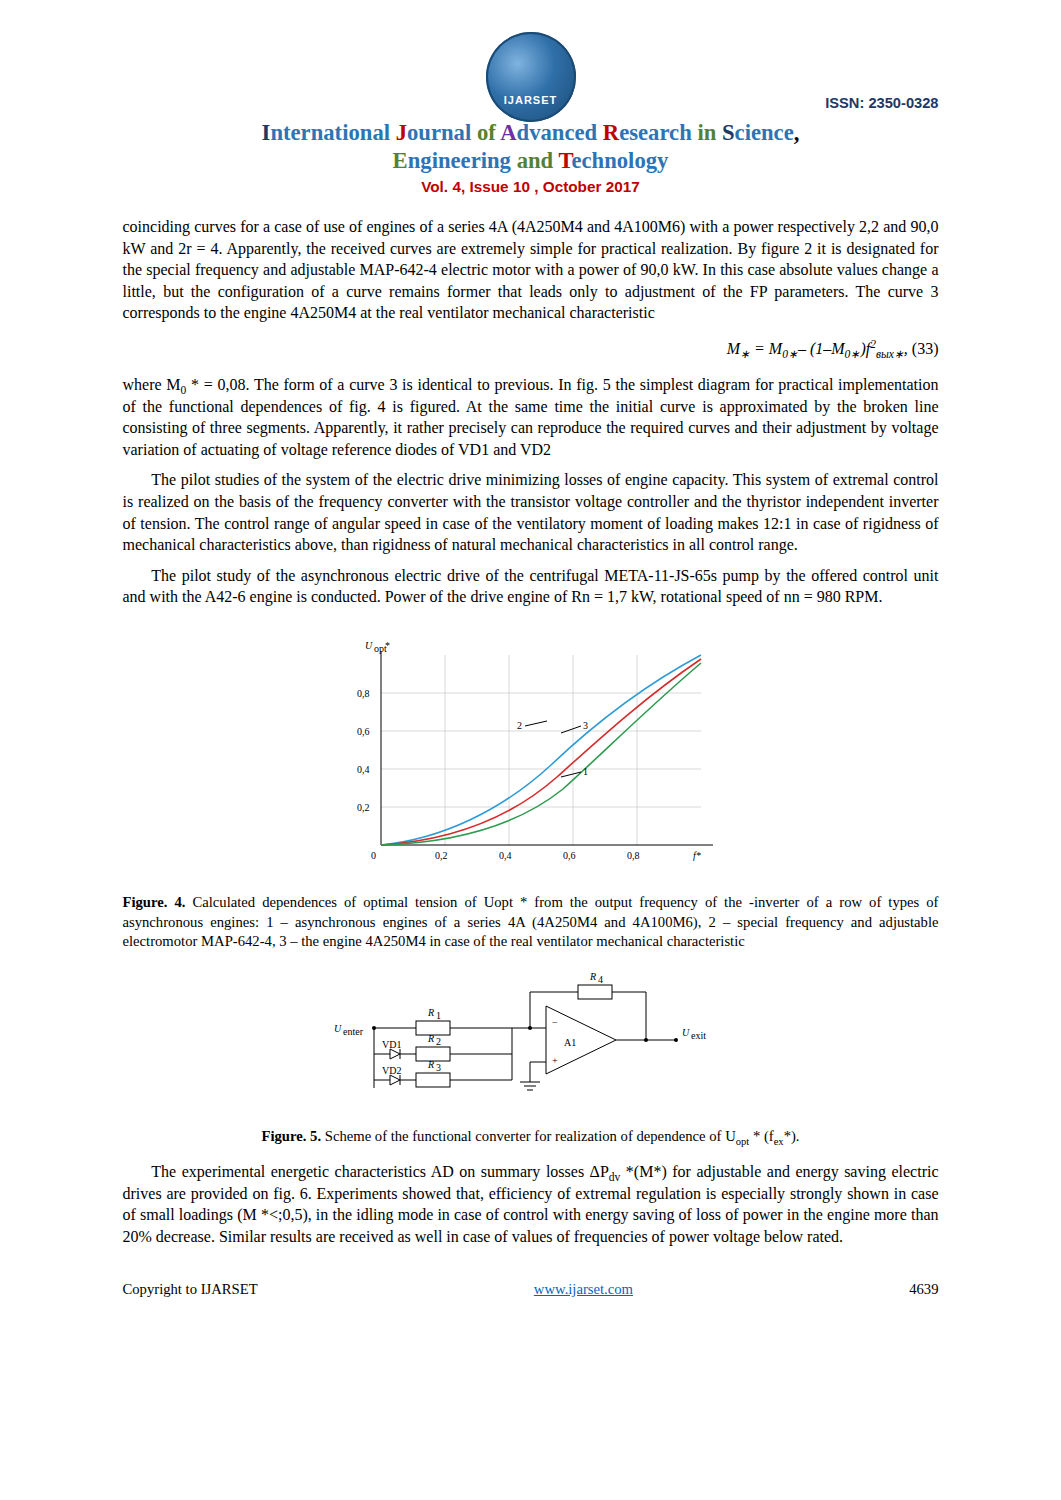ISSN: 2350-0328
International Journal of Advanced Research in Science,
Engineering and Technology
Vol. 4, Issue 10 , October 2017
coinciding curves for a case of use of engines of a series 4A (4A250M4 and 4A100M6) with a power respectively 2,2 and 90,0 kW and 2r = 4. Apparently, the received curves are extremely simple for practical realization. By figure 2 it is designated for the special frequency and adjustable MAP-642-4 electric motor with a power of 90,0 kW. In this case absolute values change a little, but the configuration of a curve remains former that leads only to adjustment of the FP parameters. The curve 3 corresponds to the engine 4A250M4 at the real ventilator mechanical characteristic
M∗ = M0∗– (1–M0∗)f2вых∗, (33)
where M0 * = 0,08. The form of a curve 3 is identical to previous. In fig. 5 the simplest diagram for practical implementation of the functional dependences of fig. 4 is figured. At the same time the initial curve is approximated by the broken line consisting of three segments. Apparently, it rather precisely can reproduce the required curves and their adjustment by voltage variation of actuating of voltage reference diodes of VD1 and VD2
The pilot studies of the system of the electric drive minimizing losses of engine capacity. This system of extremal control is realized on the basis of the frequency converter with the transistor voltage controller and the thyristor independent inverter of tension. The control range of angular speed in case of the ventilatory moment of loading makes 12:1 in case of rigidness of mechanical characteristics above, than rigidness of natural mechanical characteristics in all control range.
The pilot study of the asynchronous electric drive of the centrifugal META-11-JS-65s pump by the offered control unit and with the A42-6 engine is conducted. Power of the drive engine of Rn = 1,7 kW, rotational speed of nn = 980 RPM.
U opt * 0,2 0,4 0,6 0,8 0 0,2 0,4 0,6 0,8 f* 2 3 1
Figure. 4. Calculated dependences of optimal tension of Uopt * from the output frequency of the -inverter of a row of types of asynchronous engines: 1 – asynchronous engines of a series 4A (4A250M4 and 4A100M6), 2 – special frequency and adjustable electromotor MAP-642-4, 3 – the engine 4A250M4 in case of the real ventilator mechanical characteristic
U enter R 1 VD1 R 2 VD2 R 3 − + A1 U exit R 4
Figure. 5. Scheme of the functional converter for realization of dependence of Uopt * (fex*).
The experimental energetic characteristics AD on summary losses ΔPdv *(M*) for adjustable and energy saving electric drives are provided on fig. 6. Experiments showed that, efficiency of extremal regulation is especially strongly shown in case of small loadings (M *<;0,5), in the idling mode in case of control with energy saving of loss of power in the engine more than 20% decrease. Similar results are received as well in case of values of frequencies of power voltage below rated.
Copyright to IJARSET www.ijarset.com 4639